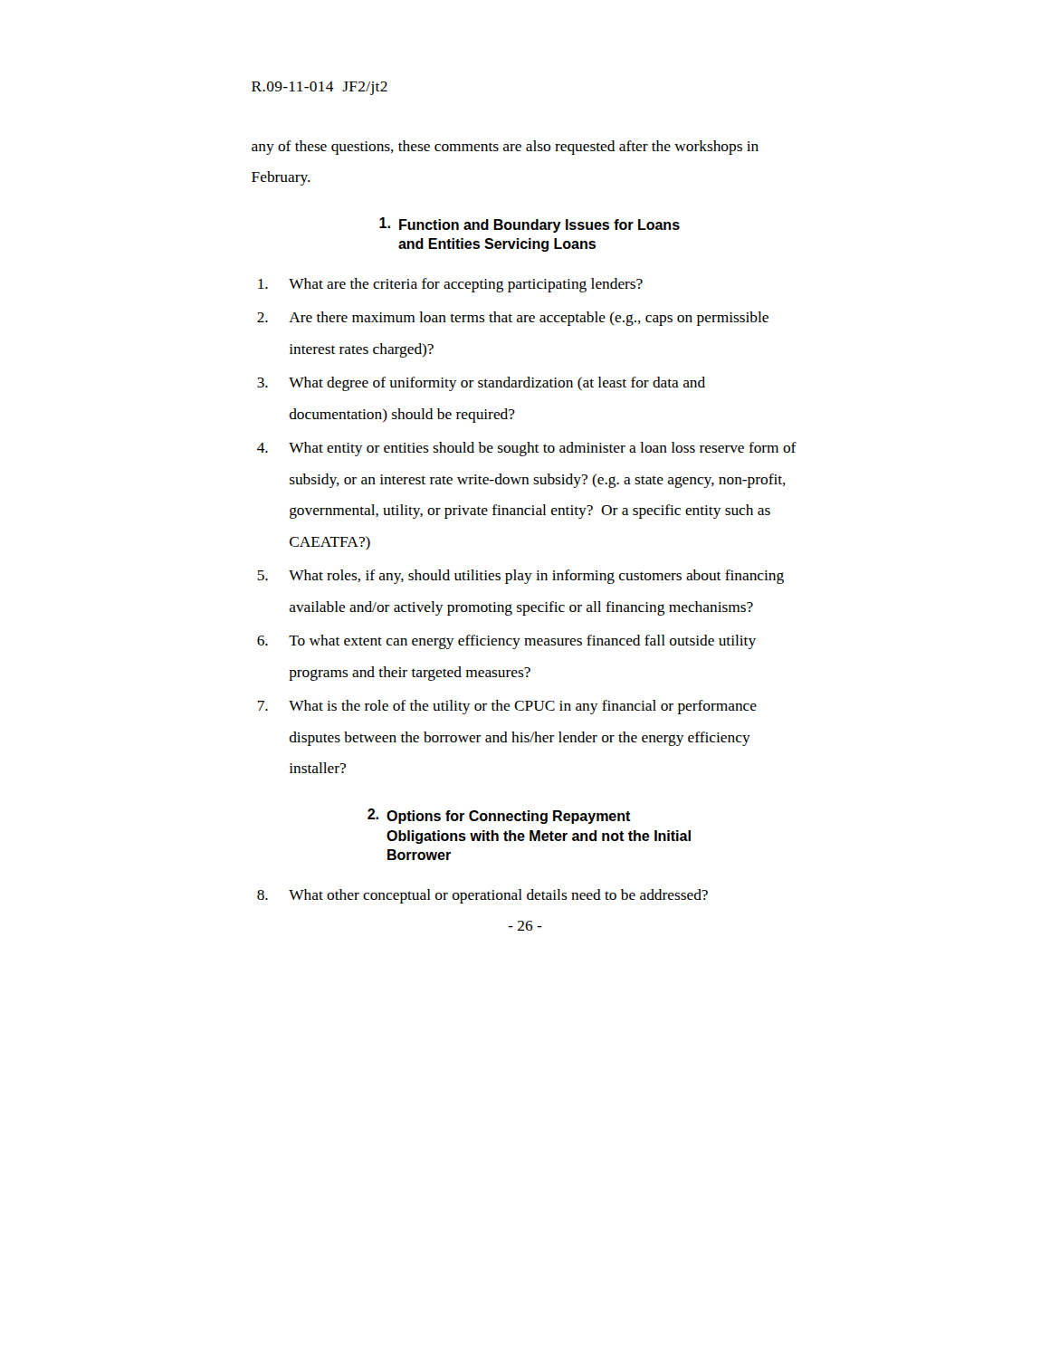R.09-11-014 JF2/jt2
any of these questions, these comments are also requested after the workshops in February.
1.
Function and Boundary Issues for Loans
and Entities Servicing Loans
What are the criteria for accepting participating lenders?
Are there maximum loan terms that are acceptable (e.g., caps on permissible interest rates charged)?
What degree of uniformity or standardization (at least for data and documentation) should be required?
What entity or entities should be sought to administer a loan loss reserve form of subsidy, or an interest rate write-down subsidy? (e.g. a state agency, non-profit, governmental, utility, or private financial entity? Or a specific entity such as CAEATFA?)
What roles, if any, should utilities play in informing customers about financing available and/or actively promoting specific or all financing mechanisms?
To what extent can energy efficiency measures financed fall outside utility programs and their targeted measures?
What is the role of the utility or the CPUC in any financial or performance disputes between the borrower and his/her lender or the energy efficiency installer?
2.
Options for Connecting Repayment
Obligations with the Meter and not the Initial
Borrower
What other conceptual or operational details need to be addressed?
- 26 -